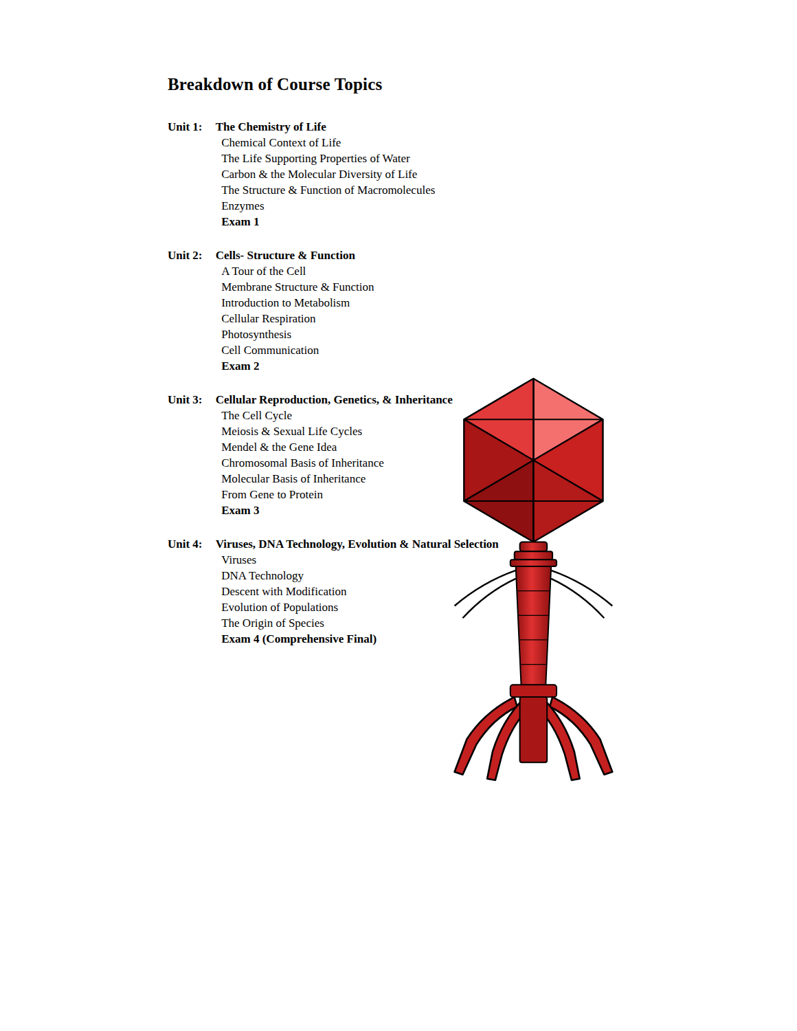Breakdown of Course Topics
Unit 1: The Chemistry of Life
Chemical Context of Life
The Life Supporting Properties of Water
Carbon & the Molecular Diversity of Life
The Structure & Function of Macromolecules
Enzymes
Exam 1
Unit 2: Cells- Structure & Function
A Tour of the Cell
Membrane Structure & Function
Introduction to Metabolism
Cellular Respiration
Photosynthesis
Cell Communication
Exam 2
Unit 3: Cellular Reproduction, Genetics, & Inheritance
The Cell Cycle
Meiosis & Sexual Life Cycles
Mendel & the Gene Idea
Chromosomal Basis of Inheritance
Molecular Basis of Inheritance
From Gene to Protein
Exam 3
Unit 4: Viruses, DNA Technology, Evolution & Natural Selection
Viruses
DNA Technology
Descent with Modification
Evolution of Populations
The Origin of Species
Exam 4 (Comprehensive Final)